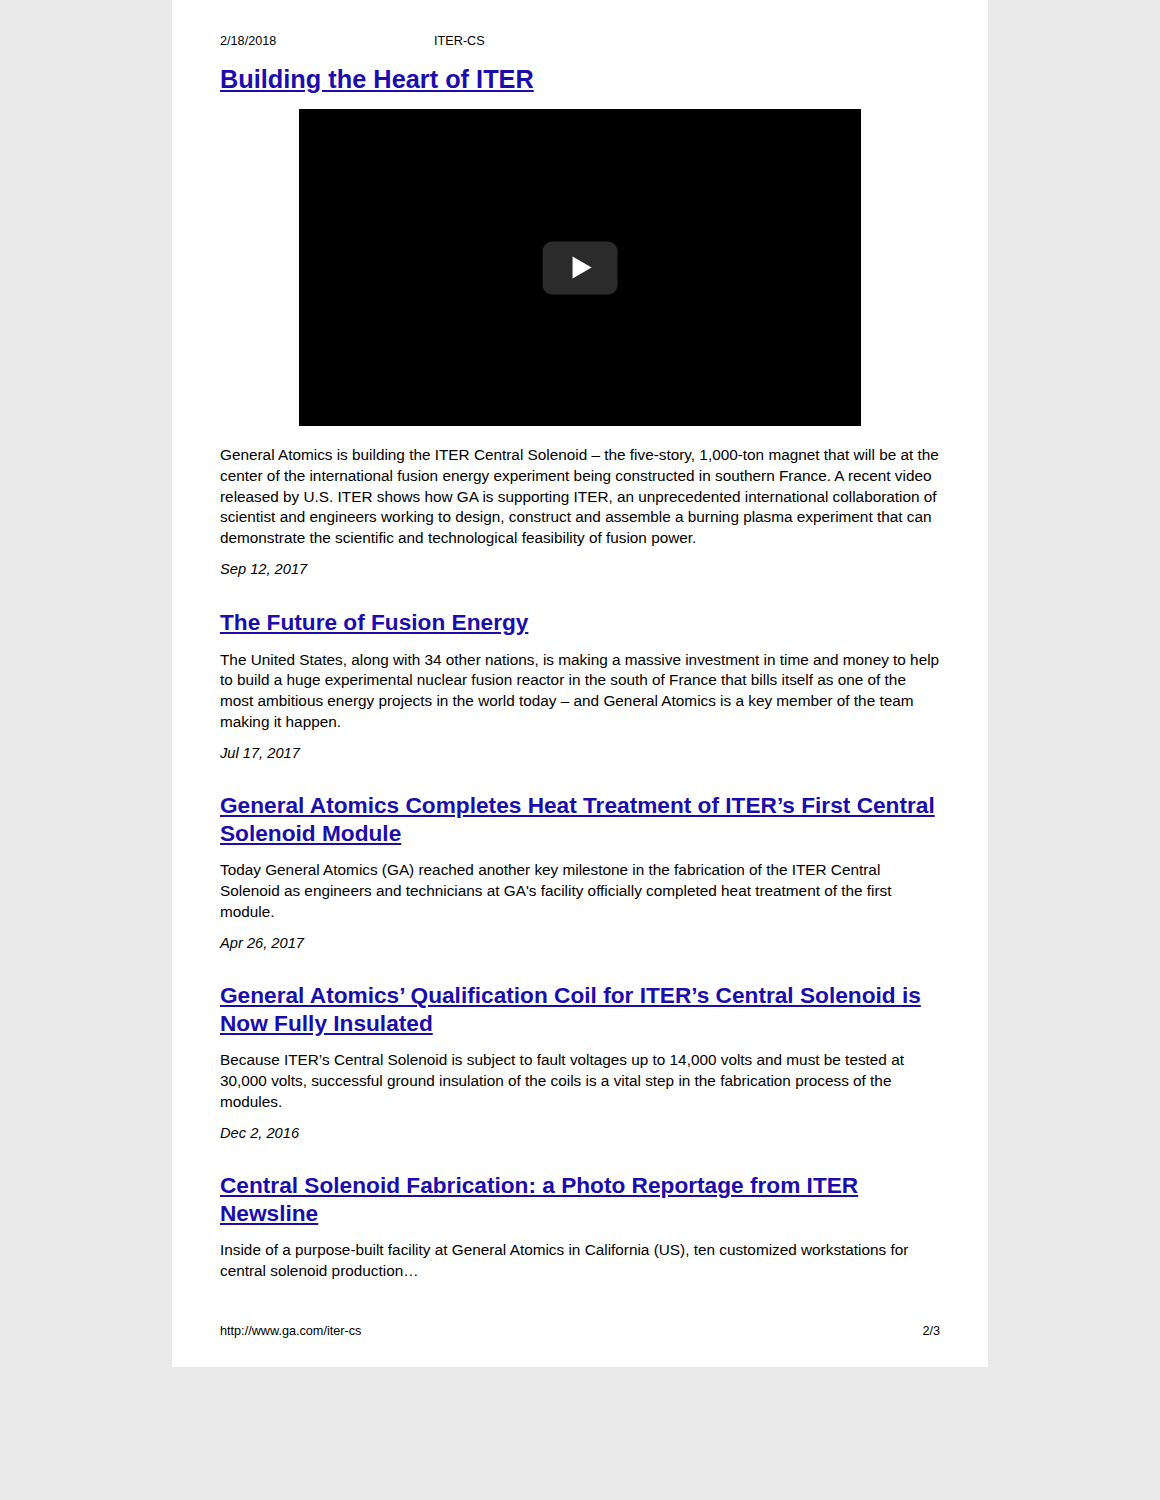2/18/2018 ITER-CS
Building the Heart of ITER
General Atomics is building the ITER Central Solenoid – the five-story, 1,000-ton magnet that will be at the center of the international fusion energy experiment being constructed in southern France. A recent video released by U.S. ITER shows how GA is supporting ITER, an unprecedented international collaboration of scientist and engineers working to design, construct and assemble a burning plasma experiment that can demonstrate the scientific and technological feasibility of fusion power.
Sep 12, 2017
The Future of Fusion Energy
The United States, along with 34 other nations, is making a massive investment in time and money to help to build a huge experimental nuclear fusion reactor in the south of France that bills itself as one of the most ambitious energy projects in the world today – and General Atomics is a key member of the team making it happen.
Jul 17, 2017
General Atomics Completes Heat Treatment of ITER’s First Central Solenoid Module
Today General Atomics (GA) reached another key milestone in the fabrication of the ITER Central Solenoid as engineers and technicians at GA's facility officially completed heat treatment of the first module.
Apr 26, 2017
General Atomics’ Qualification Coil for ITER’s Central Solenoid is Now Fully Insulated
Because ITER’s Central Solenoid is subject to fault voltages up to 14,000 volts and must be tested at 30,000 volts, successful ground insulation of the coils is a vital step in the fabrication process of the modules.
Dec 2, 2016
Central Solenoid Fabrication: a Photo Reportage from ITER Newsline
Inside of a purpose-built facility at General Atomics in California (US), ten customized workstations for central solenoid production…
http://www.ga.com/iter-cs 2/3